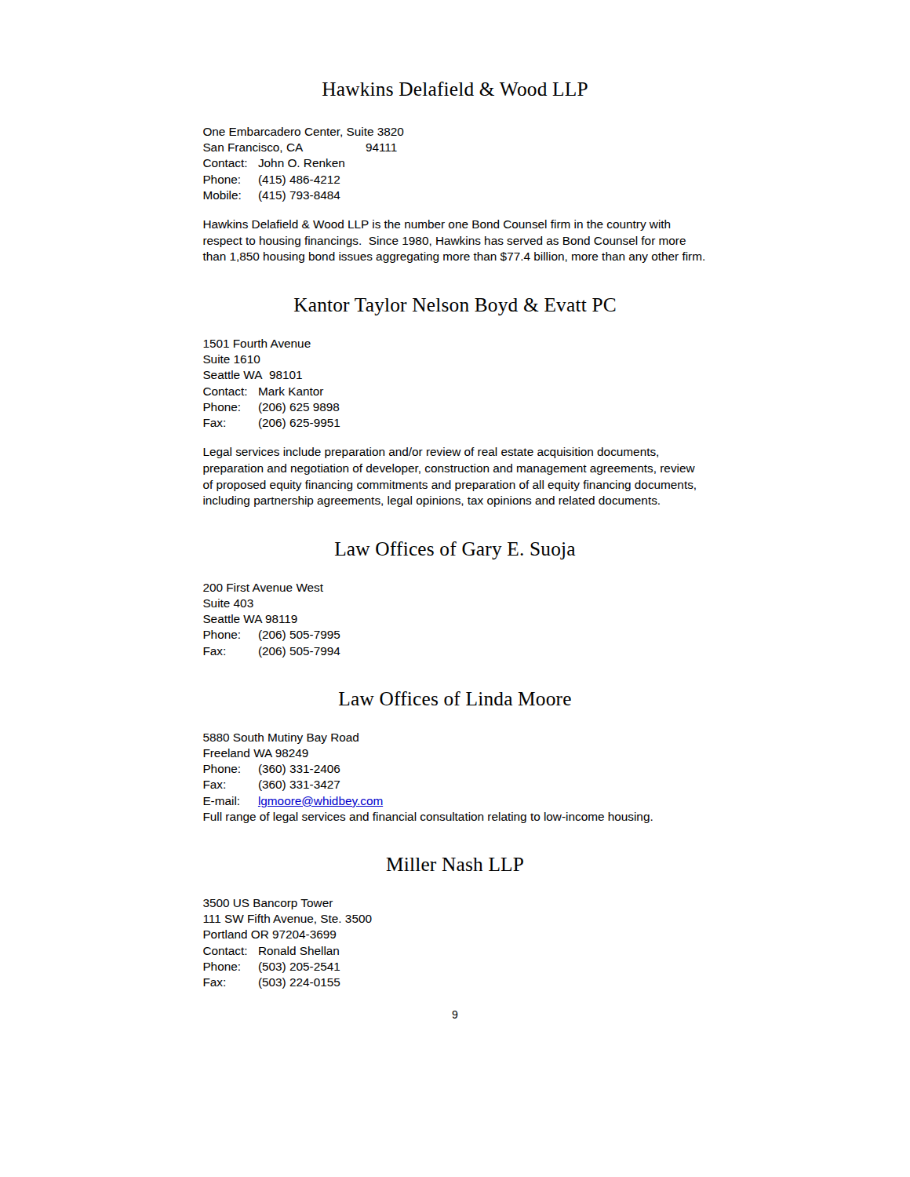Hawkins Delafield & Wood LLP
One Embarcadero Center, Suite 3820
San Francisco, CA 94111
Contact: John O. Renken
Phone:(415) 486-4212
Mobile:(415) 793-8484
Hawkins Delafield & Wood LLP is the number one Bond Counsel firm in the country with respect to housing financings. Since 1980, Hawkins has served as Bond Counsel for more than 1,850 housing bond issues aggregating more than $77.4 billion, more than any other firm.
Kantor Taylor Nelson Boyd & Evatt PC
1501 Fourth Avenue
Suite 1610
Seattle WA 98101
Contact: Mark Kantor
Phone:(206) 625 9898
Fax:(206) 625-9951
Legal services include preparation and/or review of real estate acquisition documents, preparation and negotiation of developer, construction and management agreements, review of proposed equity financing commitments and preparation of all equity financing documents, including partnership agreements, legal opinions, tax opinions and related documents.
Law Offices of Gary E. Suoja
200 First Avenue West
Suite 403
Seattle WA 98119
Phone:(206) 505-7995
Fax:(206) 505-7994
Law Offices of Linda Moore
5880 South Mutiny Bay Road
Freeland WA 98249
Phone:(360) 331-2406
Fax:(360) 331-3427
E-mail: lgmoore@whidbey.com
Full range of legal services and financial consultation relating to low-income housing.
Miller Nash LLP
3500 US Bancorp Tower
111 SW Fifth Avenue, Ste. 3500
Portland OR 97204-3699
Contact: Ronald Shellan
Phone:(503) 205-2541
Fax:(503) 224-0155
9